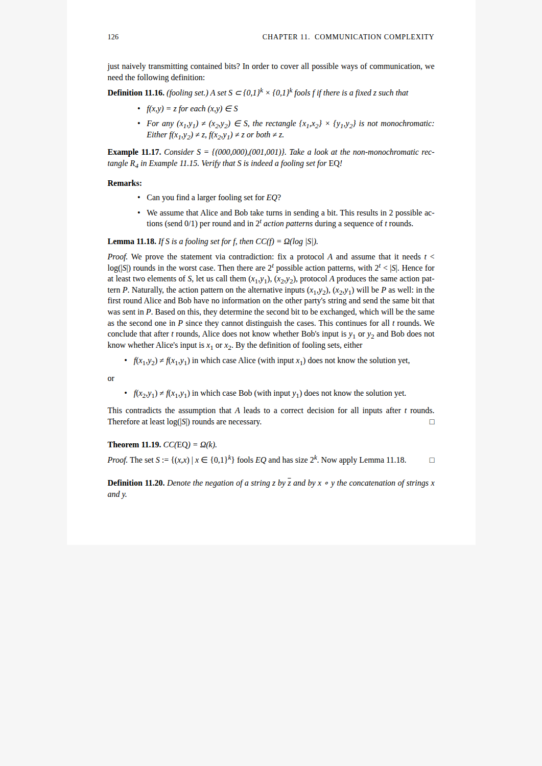126 Chapter 11. Communication Complexity
just naively transmitting contained bits? In order to cover all possible ways of communication, we need the following definition:
Definition 11.16. (fooling set.) A set S ⊂ {0,1}k × {0,1}k fools f if there is a fixed z such that
f(x,y) = z for each (x,y) ∈ S
For any (x1,y1) ≠ (x2,y2) ∈ S, the rectangle {x1,x2} × {y1,y2} is not monochromatic: Either f(x1,y2) ≠ z, f(x2,y1) ≠ z or both ≠ z.
Example 11.17. Consider S = {(000,000),(001,001)}. Take a look at the non-monochromatic rectangle R4 in Example 11.15. Verify that S is indeed a fooling set for EQ!
Remarks:
Can you find a larger fooling set for EQ?
We assume that Alice and Bob take turns in sending a bit. This results in 2 possible actions (send 0/1) per round and in 2t action patterns during a sequence of t rounds.
Lemma 11.18. If S is a fooling set for f, then CC(f) = Ω(log |S|).
Proof. We prove the statement via contradiction: fix a protocol A and assume that it needs t < log(|S|) rounds in the worst case. Then there are 2t possible action patterns, with 2t < |S|. Hence for at least two elements of S, let us call them (x1,y1), (x2,y2), protocol A produces the same action pattern P. Naturally, the action pattern on the alternative inputs (x1,y2), (x2,y1) will be P as well: in the first round Alice and Bob have no information on the other party's string and send the same bit that was sent in P. Based on this, they determine the second bit to be exchanged, which will be the same as the second one in P since they cannot distinguish the cases. This continues for all t rounds. We conclude that after t rounds, Alice does not know whether Bob's input is y1 or y2 and Bob does not know whether Alice's input is x1 or x2. By the definition of fooling sets, either
f(x1,y2) ≠ f(x1,y1) in which case Alice (with input x1) does not know the solution yet,
or
f(x2,y1) ≠ f(x1,y1) in which case Bob (with input y1) does not know the solution yet.
This contradicts the assumption that A leads to a correct decision for all inputs after t rounds. Therefore at least log(|S|) rounds are necessary.□
Theorem 11.19. CC(EQ) = Ω(k).
Proof. The set S := {(x,x) | x ∈ {0,1}k} fools EQ and has size 2k. Now apply Lemma 11.18.□
Definition 11.20. Denote the negation of a string z by z and by x ∘ y the concatenation of strings x and y.